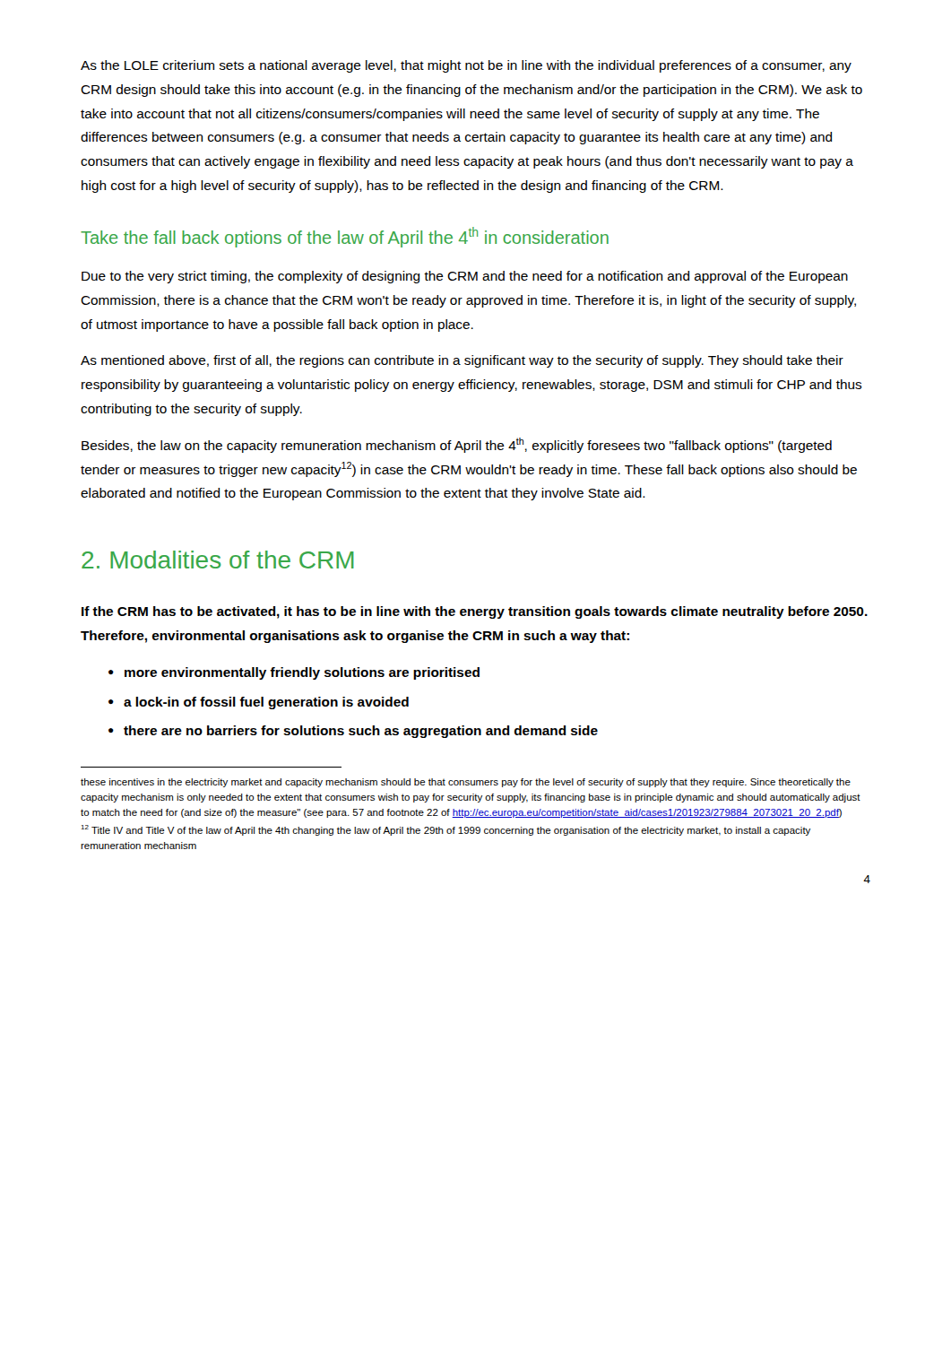As the LOLE criterium sets a national average level, that might not be in line with the individual preferences of a consumer, any CRM design should take this into account (e.g. in the financing of the mechanism and/or the participation in the CRM). We ask to take into account that not all citizens/consumers/companies will need the same level of security of supply at any time. The differences between consumers (e.g. a consumer that needs a certain capacity to guarantee its health care at any time) and consumers that can actively engage in flexibility and need less capacity at peak hours (and thus don't necessarily want to pay a high cost for a high level of security of supply), has to be reflected in the design and financing of the CRM.
Take the fall back options of the law of April the 4th in consideration
Due to the very strict timing, the complexity of designing the CRM and the need for a notification and approval of the European Commission, there is a chance that the CRM won't be ready or approved in time. Therefore it is, in light of the security of supply, of utmost importance to have a possible fall back option in place.
As mentioned above, first of all, the regions can contribute in a significant way to the security of supply. They should take their responsibility by guaranteeing a voluntaristic policy on energy efficiency, renewables, storage, DSM and stimuli for CHP and thus contributing to the security of supply.
Besides, the law on the capacity remuneration mechanism of April the 4th, explicitly foresees two "fallback options" (targeted tender or measures to trigger new capacity12) in case the CRM wouldn't be ready in time. These fall back options also should be elaborated and notified to the European Commission to the extent that they involve State aid.
2. Modalities of the CRM
If the CRM has to be activated, it has to be in line with the energy transition goals towards climate neutrality before 2050. Therefore, environmental organisations ask to organise the CRM in such a way that:
more environmentally friendly solutions are prioritised
a lock-in of fossil fuel generation is avoided
there are no barriers for solutions such as aggregation and demand side
these incentives in the electricity market and capacity mechanism should be that consumers pay for the level of security of supply that they require. Since theoretically the capacity mechanism is only needed to the extent that consumers wish to pay for security of supply, its financing base is in principle dynamic and should automatically adjust to match the need for (and size of) the measure" (see para. 57 and footnote 22 of http://ec.europa.eu/competition/state_aid/cases1/201923/279884_2073021_20_2.pdf)
12 Title IV and Title V of the law of April the 4th changing the law of April the 29th of 1999 concerning the organisation of the electricity market, to install a capacity remuneration mechanism
4